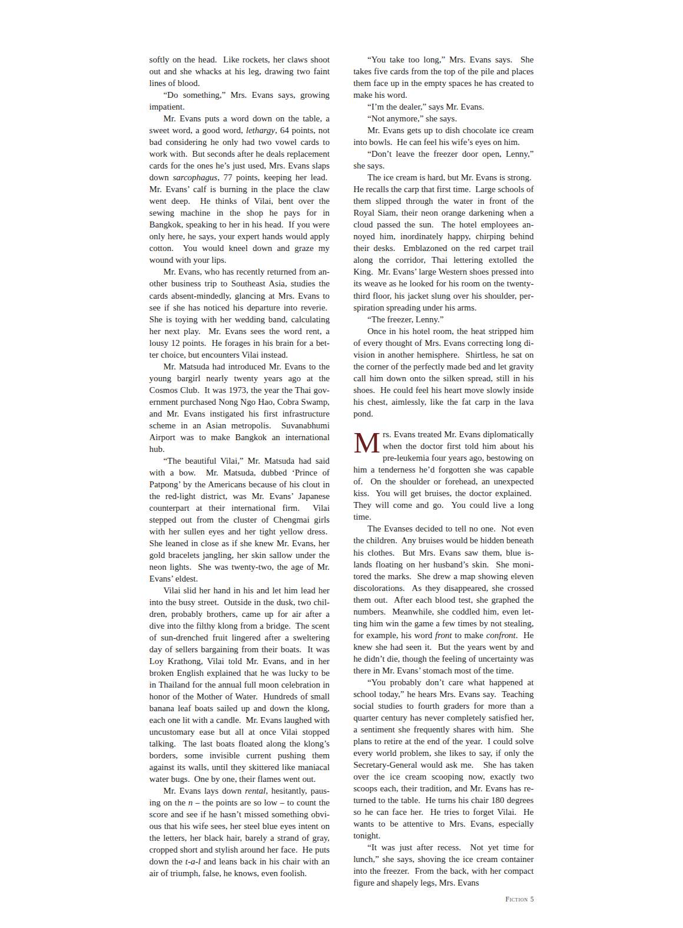softly on the head. Like rockets, her claws shoot out and she whacks at his leg, drawing two faint lines of blood.
“Do something,” Mrs. Evans says, growing impatient.
Mr. Evans puts a word down on the table, a sweet word, a good word, lethargy, 64 points, not bad considering he only had two vowel cards to work with. But seconds after he deals replacement cards for the ones he’s just used, Mrs. Evans slaps down sarcophagus, 77 points, keeping her lead. Mr. Evans’ calf is burning in the place the claw went deep. He thinks of Vilai, bent over the sewing machine in the shop he pays for in Bangkok, speaking to her in his head. If you were only here, he says, your expert hands would apply cotton. You would kneel down and graze my wound with your lips.
Mr. Evans, who has recently returned from another business trip to Southeast Asia, studies the cards absent-mindedly, glancing at Mrs. Evans to see if she has noticed his departure into reverie. She is toying with her wedding band, calculating her next play. Mr. Evans sees the word rent, a lousy 12 points. He forages in his brain for a better choice, but encounters Vilai instead.
Mr. Matsuda had introduced Mr. Evans to the young bargirl nearly twenty years ago at the Cosmos Club. It was 1973, the year the Thai government purchased Nong Ngo Hao, Cobra Swamp, and Mr. Evans instigated his first infrastructure scheme in an Asian metropolis. Suvanabhumi Airport was to make Bangkok an international hub.
“The beautiful Vilai,” Mr. Matsuda had said with a bow. Mr. Matsuda, dubbed ‘Prince of Patpong’ by the Americans because of his clout in the red-light district, was Mr. Evans’ Japanese counterpart at their international firm. Vilai stepped out from the cluster of Chengmai girls with her sullen eyes and her tight yellow dress. She leaned in close as if she knew Mr. Evans, her gold bracelets jangling, her skin sallow under the neon lights. She was twenty-two, the age of Mr. Evans’ eldest.
Vilai slid her hand in his and let him lead her into the busy street. Outside in the dusk, two children, probably brothers, came up for air after a dive into the filthy klong from a bridge. The scent of sun-drenched fruit lingered after a sweltering day of sellers bargaining from their boats. It was Loy Krathong, Vilai told Mr. Evans, and in her broken English explained that he was lucky to be in Thailand for the annual full moon celebration in honor of the Mother of Water. Hundreds of small banana leaf boats sailed up and down the klong, each one lit with a candle. Mr. Evans laughed with uncustomary ease but all at once Vilai stopped talking. The last boats floated along the klong’s borders, some invisible current pushing them against its walls, until they skittered like maniacal water bugs. One by one, their flames went out.
Mr. Evans lays down rental, hesitantly, pausing on the n – the points are so low – to count the score and see if he hasn’t missed something obvious that his wife sees, her steel blue eyes intent on the letters, her black hair, barely a strand of gray, cropped short and stylish around her face. He puts down the t-a-l and leans back in his chair with an air of triumph, false, he knows, even foolish.
“You take too long,” Mrs. Evans says. She takes five cards from the top of the pile and places them face up in the empty spaces he has created to make his word.
“I’m the dealer,” says Mr. Evans.
“Not anymore,” she says.
Mr. Evans gets up to dish chocolate ice cream into bowls. He can feel his wife’s eyes on him.
“Don’t leave the freezer door open, Lenny,” she says.
The ice cream is hard, but Mr. Evans is strong. He recalls the carp that first time. Large schools of them slipped through the water in front of the Royal Siam, their neon orange darkening when a cloud passed the sun. The hotel employees annoyed him, inordinately happy, chirping behind their desks. Emblazoned on the red carpet trail along the corridor, Thai lettering extolled the King. Mr. Evans’ large Western shoes pressed into its weave as he looked for his room on the twenty-third floor, his jacket slung over his shoulder, perspiration spreading under his arms.
“The freezer, Lenny.”
Once in his hotel room, the heat stripped him of every thought of Mrs. Evans correcting long division in another hemisphere. Shirtless, he sat on the corner of the perfectly made bed and let gravity call him down onto the silken spread, still in his shoes. He could feel his heart move slowly inside his chest, aimlessly, like the fat carp in the lava pond.
Mrs. Evans treated Mr. Evans diplomatically when the doctor first told him about his pre-leukemia four years ago, bestowing on him a tenderness he’d forgotten she was capable of. On the shoulder or forehead, an unexpected kiss. You will get bruises, the doctor explained. They will come and go. You could live a long time.
The Evanses decided to tell no one. Not even the children. Any bruises would be hidden beneath his clothes. But Mrs. Evans saw them, blue islands floating on her husband’s skin. She monitored the marks. She drew a map showing eleven discolorations. As they disappeared, she crossed them out. After each blood test, she graphed the numbers. Meanwhile, she coddled him, even letting him win the game a few times by not stealing, for example, his word front to make confront. He knew she had seen it. But the years went by and he didn’t die, though the feeling of uncertainty was there in Mr. Evans’ stomach most of the time.
“You probably don’t care what happened at school today,” he hears Mrs. Evans say. Teaching social studies to fourth graders for more than a quarter century has never completely satisfied her, a sentiment she frequently shares with him. She plans to retire at the end of the year. I could solve every world problem, she likes to say, if only the Secretary-General would ask me. She has taken over the ice cream scooping now, exactly two scoops each, their tradition, and Mr. Evans has returned to the table. He turns his chair 180 degrees so he can face her. He tries to forget Vilai. He wants to be attentive to Mrs. Evans, especially tonight.
“It was just after recess. Not yet time for lunch,” she says, shoving the ice cream container into the freezer. From the back, with her compact figure and shapely legs, Mrs. Evans
Fiction5